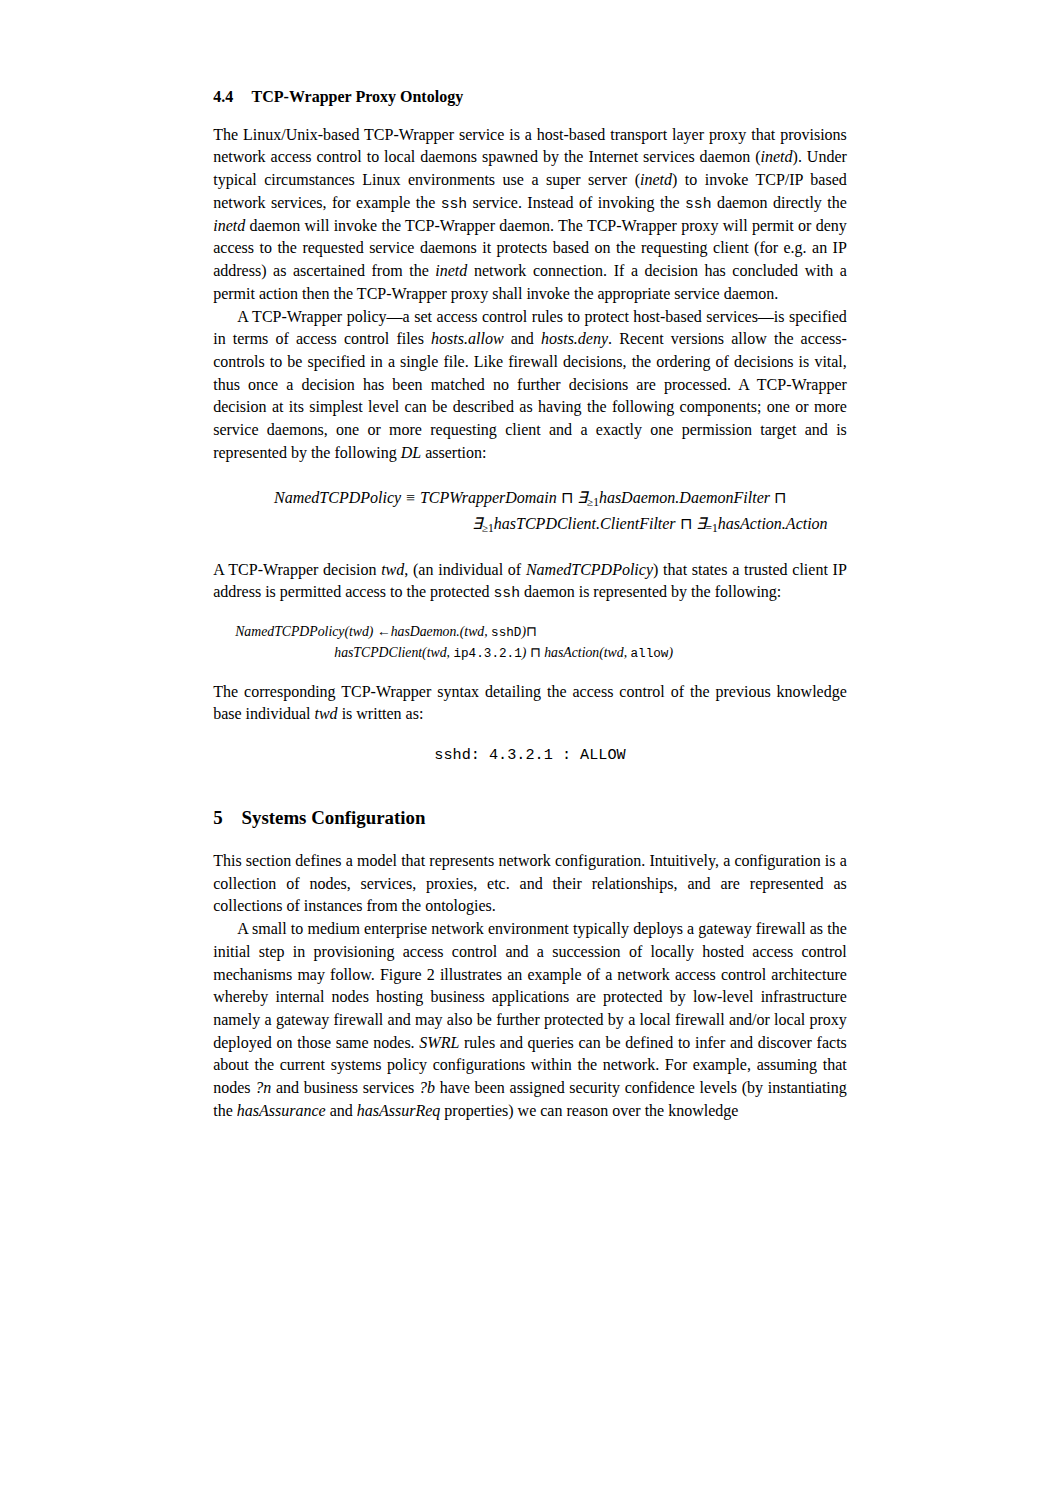4.4 TCP-Wrapper Proxy Ontology
The Linux/Unix-based TCP-Wrapper service is a host-based transport layer proxy that provisions network access control to local daemons spawned by the Internet services daemon (inetd). Under typical circumstances Linux environments use a super server (inetd) to invoke TCP/IP based network services, for example the ssh service. Instead of invoking the ssh daemon directly the inetd daemon will invoke the TCP-Wrapper daemon. The TCP-Wrapper proxy will permit or deny access to the requested service daemons it protects based on the requesting client (for e.g. an IP address) as ascertained from the inetd network connection. If a decision has concluded with a permit action then the TCP-Wrapper proxy shall invoke the appropriate service daemon.
A TCP-Wrapper policy—a set access control rules to protect host-based services—is specified in terms of access control files hosts.allow and hosts.deny. Recent versions allow the access-controls to be specified in a single file. Like firewall decisions, the ordering of decisions is vital, thus once a decision has been matched no further decisions are processed. A TCP-Wrapper decision at its simplest level can be described as having the following components; one or more service daemons, one or more requesting client and a exactly one permission target and is represented by the following DL assertion:
NamedTCPDPolicy ≡ TCPWrapperDomain ⊓ ∃≥1hasDaemon.DaemonFilter ⊓ ∃≥1hasTCPDClient.ClientFilter ⊓ ∃=1hasAction.Action
A TCP-Wrapper decision twd, (an individual of NamedTCPDPolicy) that states a trusted client IP address is permitted access to the protected ssh daemon is represented by the following:
NamedTCPDPolicy(twd) ←hasDaemon.(twd, sshD)⊓ hasTCPDClient(twd, ip4.3.2.1) ⊓ hasAction(twd, allow)
The corresponding TCP-Wrapper syntax detailing the access control of the previous knowledge base individual twd is written as:
sshd: 4.3.2.1 : ALLOW
5 Systems Configuration
This section defines a model that represents network configuration. Intuitively, a configuration is a collection of nodes, services, proxies, etc. and their relationships, and are represented as collections of instances from the ontologies.
A small to medium enterprise network environment typically deploys a gateway firewall as the initial step in provisioning access control and a succession of locally hosted access control mechanisms may follow. Figure 2 illustrates an example of a network access control architecture whereby internal nodes hosting business applications are protected by low-level infrastructure namely a gateway firewall and may also be further protected by a local firewall and/or local proxy deployed on those same nodes. SWRL rules and queries can be defined to infer and discover facts about the current systems policy configurations within the network. For example, assuming that nodes ?n and business services ?b have been assigned security confidence levels (by instantiating the hasAssurance and hasAssurReq properties) we can reason over the knowledge